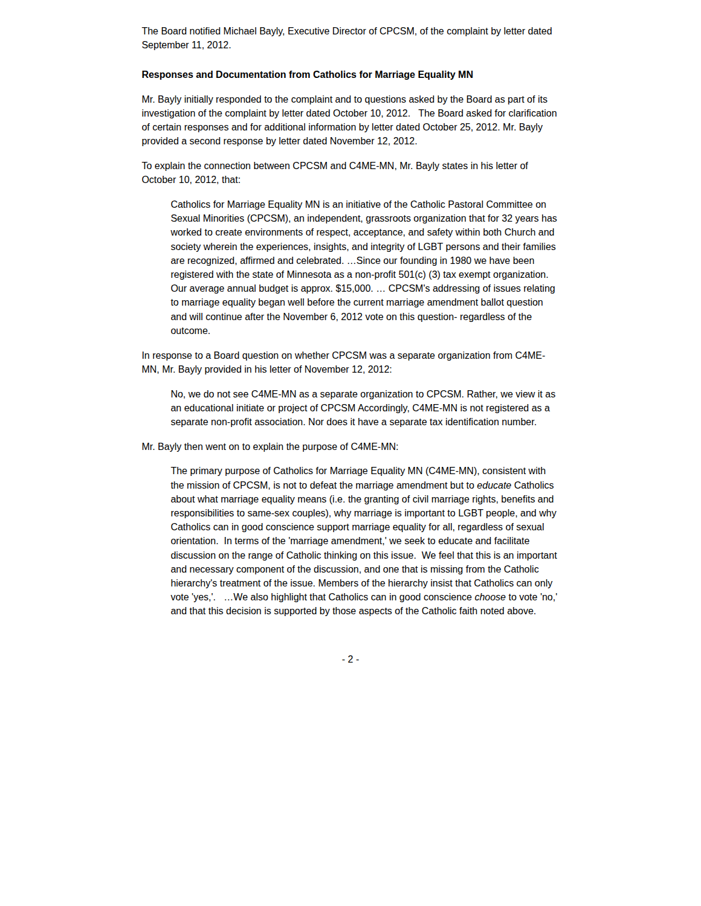The Board notified Michael Bayly, Executive Director of CPCSM, of the complaint by letter dated September 11, 2012.
Responses and Documentation from Catholics for Marriage Equality MN
Mr. Bayly initially responded to the complaint and to questions asked by the Board as part of its investigation of the complaint by letter dated October 10, 2012. The Board asked for clarification of certain responses and for additional information by letter dated October 25, 2012. Mr. Bayly provided a second response by letter dated November 12, 2012.
To explain the connection between CPCSM and C4ME-MN, Mr. Bayly states in his letter of October 10, 2012, that:
Catholics for Marriage Equality MN is an initiative of the Catholic Pastoral Committee on Sexual Minorities (CPCSM), an independent, grassroots organization that for 32 years has worked to create environments of respect, acceptance, and safety within both Church and society wherein the experiences, insights, and integrity of LGBT persons and their families are recognized, affirmed and celebrated. …Since our founding in 1980 we have been registered with the state of Minnesota as a non-profit 501(c) (3) tax exempt organization. Our average annual budget is approx. $15,000. … CPCSM's addressing of issues relating to marriage equality began well before the current marriage amendment ballot question and will continue after the November 6, 2012 vote on this question- regardless of the outcome.
In response to a Board question on whether CPCSM was a separate organization from C4ME-MN, Mr. Bayly provided in his letter of November 12, 2012:
No, we do not see C4ME-MN as a separate organization to CPCSM. Rather, we view it as an educational initiate or project of CPCSM Accordingly, C4ME-MN is not registered as a separate non-profit association. Nor does it have a separate tax identification number.
Mr. Bayly then went on to explain the purpose of C4ME-MN:
The primary purpose of Catholics for Marriage Equality MN (C4ME-MN), consistent with the mission of CPCSM, is not to defeat the marriage amendment but to educate Catholics about what marriage equality means (i.e. the granting of civil marriage rights, benefits and responsibilities to same-sex couples), why marriage is important to LGBT people, and why Catholics can in good conscience support marriage equality for all, regardless of sexual orientation. In terms of the 'marriage amendment,' we seek to educate and facilitate discussion on the range of Catholic thinking on this issue. We feel that this is an important and necessary component of the discussion, and one that is missing from the Catholic hierarchy's treatment of the issue. Members of the hierarchy insist that Catholics can only vote 'yes,'. …We also highlight that Catholics can in good conscience choose to vote 'no,' and that this decision is supported by those aspects of the Catholic faith noted above.
- 2 -